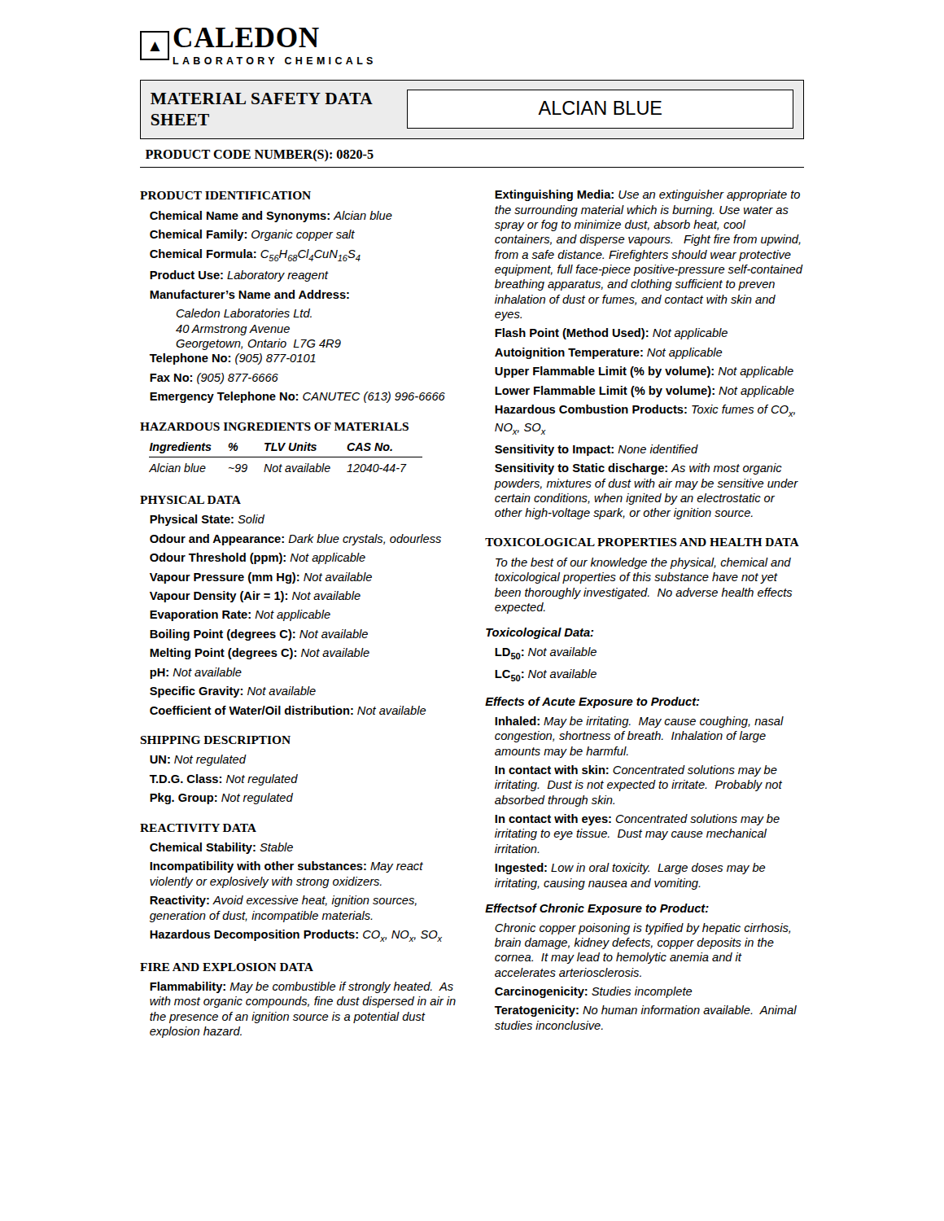▲CALEDON
LABORATORY CHEMICALS
MATERIAL SAFETY DATA SHEET
ALCIAN BLUE
PRODUCT CODE NUMBER(S): 0820-5
PRODUCT IDENTIFICATION
Chemical Name and Synonyms: Alcian blue
Chemical Family: Organic copper salt
Chemical Formula: C56H68Cl4CuN16S4
Product Use: Laboratory reagent
Manufacturer’s Name and Address:
Caledon Laboratories Ltd.
40 Armstrong Avenue
Georgetown, Ontario L7G 4R9
Telephone No: (905) 877-0101
Fax No: (905) 877-6666
Emergency Telephone No: CANUTEC (613) 996-6666
HAZARDOUS INGREDIENTS OF MATERIALS
| Ingredients | % | TLV Units | CAS No. |
| --- | --- | --- | --- |
| Alcian blue | ~99 | Not available | 12040-44-7 |
PHYSICAL DATA
Physical State: Solid
Odour and Appearance: Dark blue crystals, odourless
Odour Threshold (ppm): Not applicable
Vapour Pressure (mm Hg): Not available
Vapour Density (Air = 1): Not available
Evaporation Rate: Not applicable
Boiling Point (degrees C): Not available
Melting Point (degrees C): Not available
pH: Not available
Specific Gravity: Not available
Coefficient of Water/Oil distribution: Not available
SHIPPING DESCRIPTION
UN: Not regulated
T.D.G. Class: Not regulated
Pkg. Group: Not regulated
REACTIVITY DATA
Chemical Stability: Stable
Incompatibility with other substances: May react violently or explosively with strong oxidizers.
Reactivity: Avoid excessive heat, ignition sources, generation of dust, incompatible materials.
Hazardous Decomposition Products: COx, NOx, SOx
FIRE AND EXPLOSION DATA
Flammability: May be combustible if strongly heated. As with most organic compounds, fine dust dispersed in air in the presence of an ignition source is a potential dust explosion hazard.
Extinguishing Media: Use an extinguisher appropriate to the surrounding material which is burning. Use water as spray or fog to minimize dust, absorb heat, cool containers, and disperse vapours. Fight fire from upwind, from a safe distance. Firefighters should wear protective equipment, full face-piece positive-pressure self-contained breathing apparatus, and clothing sufficient to preven inhalation of dust or fumes, and contact with skin and eyes.
Flash Point (Method Used): Not applicable
Autoignition Temperature: Not applicable
Upper Flammable Limit (% by volume): Not applicable
Lower Flammable Limit (% by volume): Not applicable
Hazardous Combustion Products: Toxic fumes of COx, NOx, SOx
Sensitivity to Impact: None identified
Sensitivity to Static discharge: As with most organic powders, mixtures of dust with air may be sensitive under certain conditions, when ignited by an electrostatic or other high-voltage spark, or other ignition source.
TOXICOLOGICAL PROPERTIES AND HEALTH DATA
To the best of our knowledge the physical, chemical and toxicological properties of this substance have not yet been thoroughly investigated. No adverse health effects expected.
Toxicological Data:
LD50: Not available
LC50: Not available
Effects of Acute Exposure to Product:
Inhaled: May be irritating. May cause coughing, nasal congestion, shortness of breath. Inhalation of large amounts may be harmful.
In contact with skin: Concentrated solutions may be irritating. Dust is not expected to irritate. Probably not absorbed through skin.
In contact with eyes: Concentrated solutions may be irritating to eye tissue. Dust may cause mechanical irritation.
Ingested: Low in oral toxicity. Large doses may be irritating, causing nausea and vomiting.
Effectsof Chronic Exposure to Product:
Chronic copper poisoning is typified by hepatic cirrhosis, brain damage, kidney defects, copper deposits in the cornea. It may lead to hemolytic anemia and it accelerates arteriosclerosis.
Carcinogenicity: Studies incomplete
Teratogenicity: No human information available. Animal studies inconclusive.